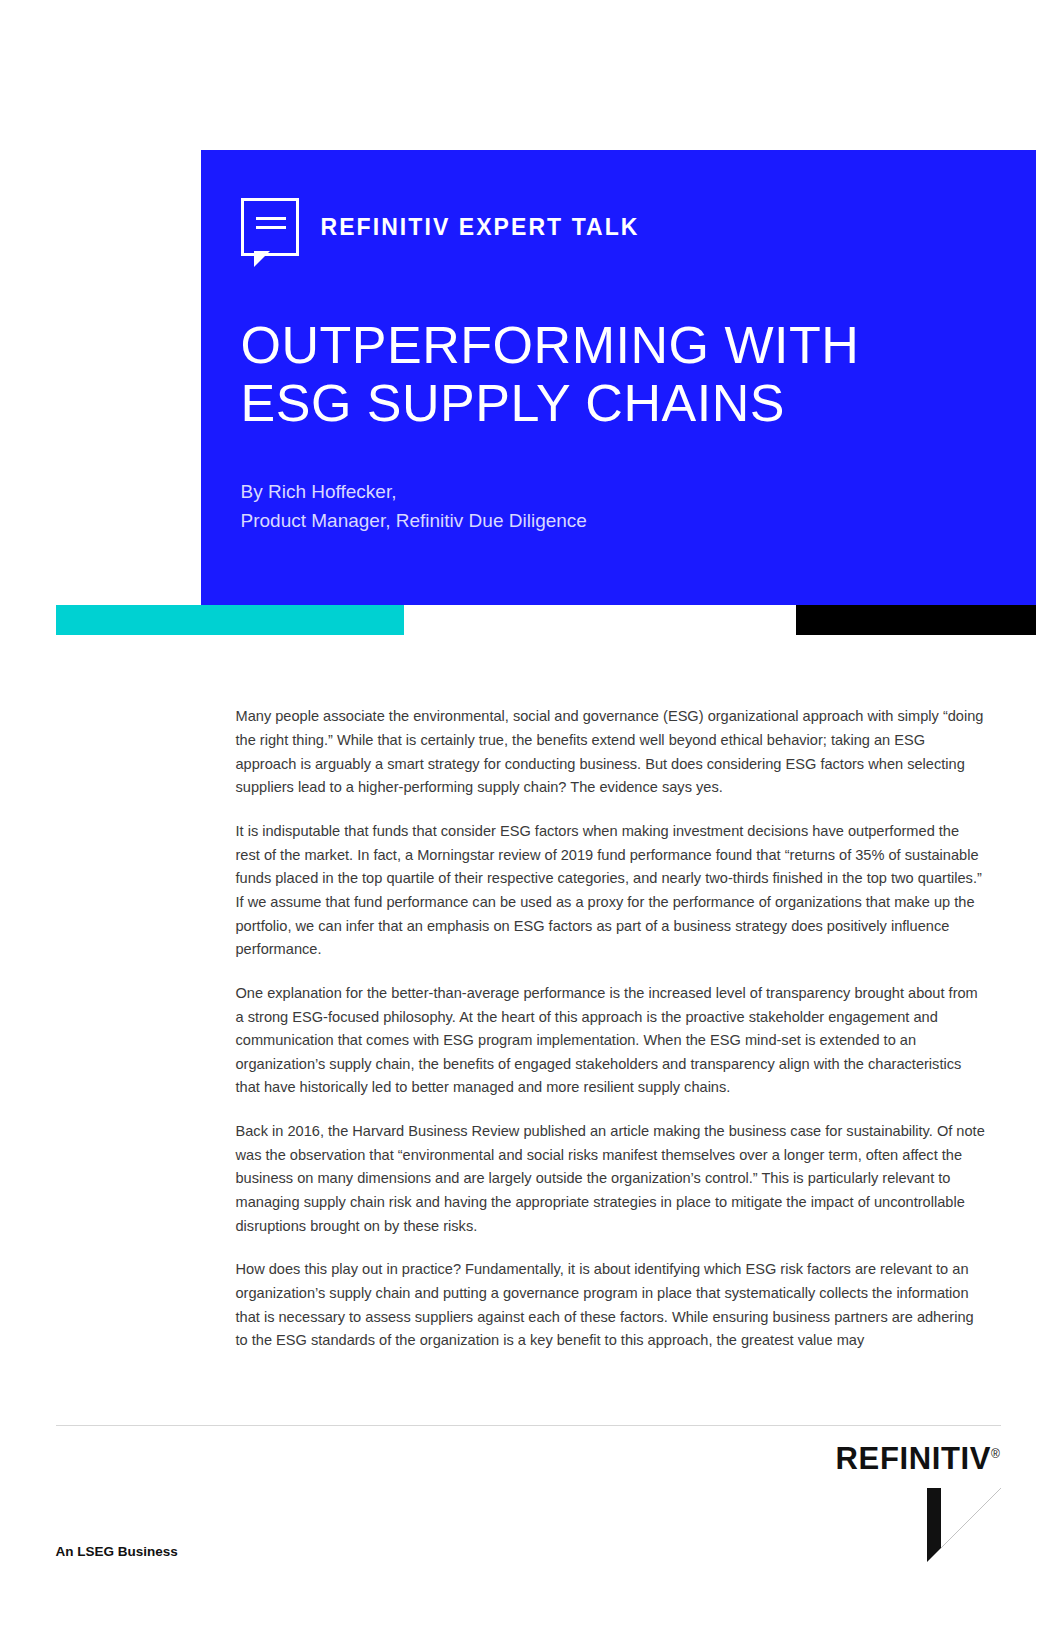Refinitiv Expert Talk
OUTPERFORMING WITH
ESG SUPPLY CHAINS
By Rich Hoffecker,
Product Manager, Refinitiv Due Diligence
Many people associate the environmental, social and governance (ESG) organizational approach with simply “doing the right thing.” While that is certainly true, the benefits extend well beyond ethical behavior; taking an ESG approach is arguably a smart strategy for conducting business. But does considering ESG factors when selecting suppliers lead to a higher-performing supply chain? The evidence says yes.
It is indisputable that funds that consider ESG factors when making investment decisions have outperformed the rest of the market. In fact, a Morningstar review of 2019 fund performance found that “returns of 35% of sustainable funds placed in the top quartile of their respective categories, and nearly two-thirds finished in the top two quartiles.” If we assume that fund performance can be used as a proxy for the performance of organizations that make up the portfolio, we can infer that an emphasis on ESG factors as part of a business strategy does positively influence performance.
One explanation for the better-than-average performance is the increased level of transparency brought about from a strong ESG-focused philosophy. At the heart of this approach is the proactive stakeholder engagement and communication that comes with ESG program implementation. When the ESG mind-set is extended to an organization’s supply chain, the benefits of engaged stakeholders and transparency align with the characteristics that have historically led to better managed and more resilient supply chains.
Back in 2016, the Harvard Business Review published an article making the business case for sustainability. Of note was the observation that “environmental and social risks manifest themselves over a longer term, often affect the business on many dimensions and are largely outside the organization’s control.” This is particularly relevant to managing supply chain risk and having the appropriate strategies in place to mitigate the impact of uncontrollable disruptions brought on by these risks.
How does this play out in practice? Fundamentally, it is about identifying which ESG risk factors are relevant to an organization’s supply chain and putting a governance program in place that systematically collects the information that is necessary to assess suppliers against each of these factors. While ensuring business partners are adhering to the ESG standards of the organization is a key benefit to this approach, the greatest value may
An LSEG Business
REFINITIV®